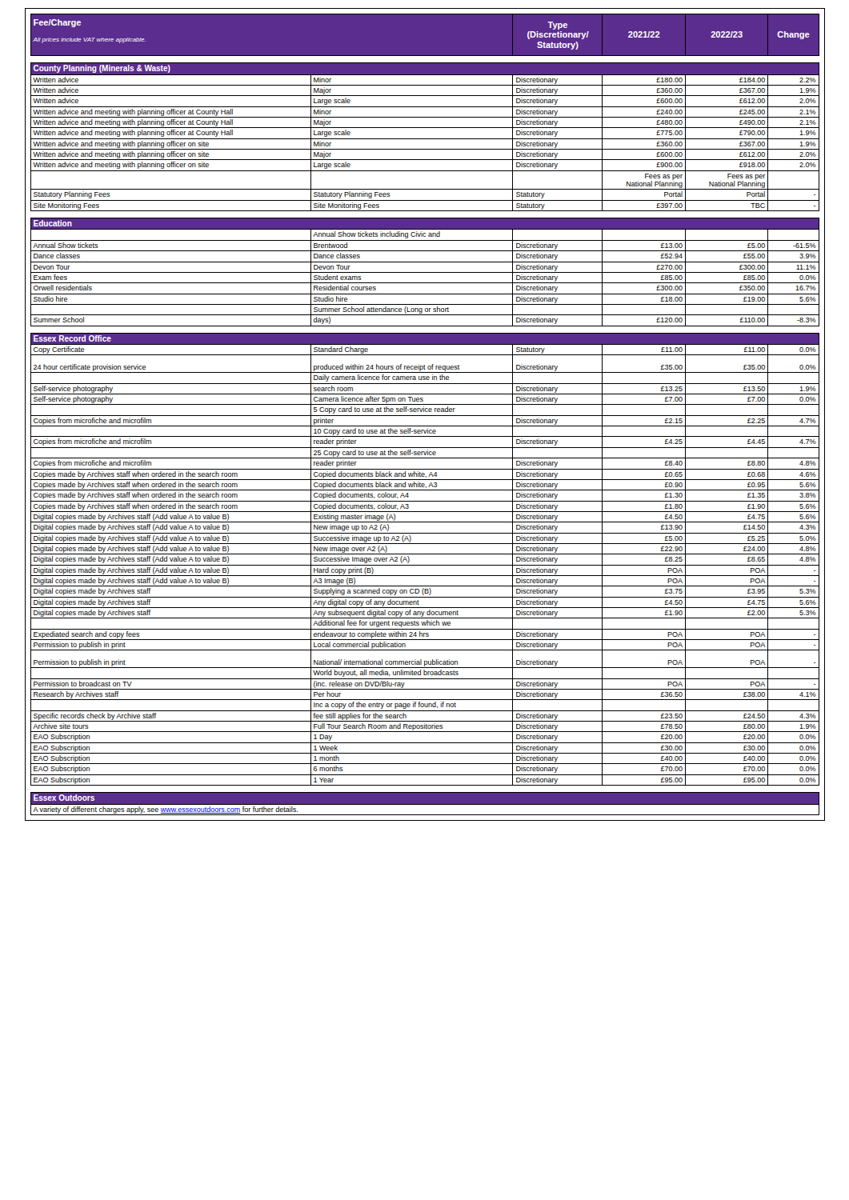| Fee/Charge All prices include VAT where applicable. | Type (Discretionary/ Statutory) | 2021/22 | 2022/23 | Change |
| --- | --- | --- | --- | --- |
| County Planning (Minerals & Waste) |
| Written advice | Minor | Discretionary | £180.00 | £184.00 | 2.2% |
| Written advice | Major | Discretionary | £360.00 | £367.00 | 1.9% |
| Written advice | Large scale | Discretionary | £600.00 | £612.00 | 2.0% |
| Written advice and meeting with planning officer at County Hall | Minor | Discretionary | £240.00 | £245.00 | 2.1% |
| Written advice and meeting with planning officer at County Hall | Major | Discretionary | £480.00 | £490.00 | 2.1% |
| Written advice and meeting with planning officer at County Hall | Large scale | Discretionary | £775.00 | £790.00 | 1.9% |
| Written advice and meeting with planning officer on site | Minor | Discretionary | £360.00 | £367.00 | 1.9% |
| Written advice and meeting with planning officer on site | Major | Discretionary | £600.00 | £612.00 | 2.0% |
| Written advice and meeting with planning officer on site | Large scale | Discretionary | £900.00 | £918.00 | 2.0% |
| | | | Fees as per National Planning | Fees as per National Planning | |
| Statutory Planning Fees | Statutory Planning Fees | Statutory | Portal | Portal | - |
| Site Monitoring Fees | Site Monitoring Fees | Statutory | £397.00 | TBC | - |
| Education |
| | Annual Show tickets including Civic and | | | | |
| Annual Show tickets | Brentwood | Discretionary | £13.00 | £5.00 | -61.5% |
| Dance classes | Dance classes | Discretionary | £52.94 | £55.00 | 3.9% |
| Devon Tour | Devon Tour | Discretionary | £270.00 | £300.00 | 11.1% |
| Exam fees | Student exams | Discretionary | £85.00 | £85.00 | 0.0% |
| Orwell residentials | Residential courses | Discretionary | £300.00 | £350.00 | 16.7% |
| Studio hire | Studio hire | Discretionary | £18.00 | £19.00 | 5.6% |
| | Summer School attendance (Long or short | | | | |
| Summer School | days) | Discretionary | £120.00 | £110.00 | -8.3% |
| Essex Record Office |
| Copy Certificate | Standard Charge | Statutory | £11.00 | £11.00 | 0.0% |
| 24 hour certificate provision service | produced within 24 hours of receipt of request | Discretionary | £35.00 | £35.00 | 0.0% |
| | Daily camera licence for camera use in the | | | | |
| Self-service photography | search room | Discretionary | £13.25 | £13.50 | 1.9% |
| Self-service photography | Camera licence after 5pm on Tues | Discretionary | £7.00 | £7.00 | 0.0% |
| | 5 Copy card to use at the self-service reader | | | | |
| Copies from microfiche and microfilm | printer | Discretionary | £2.15 | £2.25 | 4.7% |
| | 10 Copy card to use at the self-service | | | | |
| Copies from microfiche and microfilm | reader printer | Discretionary | £4.25 | £4.45 | 4.7% |
| | 25 Copy card to use at the self-service | | | | |
| Copies from microfiche and microfilm | reader printer | Discretionary | £8.40 | £8.80 | 4.8% |
| Copies made by Archives staff when ordered in the search room | Copied documents black and white, A4 | Discretionary | £0.65 | £0.68 | 4.6% |
| Copies made by Archives staff when ordered in the search room | Copied documents black and white, A3 | Discretionary | £0.90 | £0.95 | 5.6% |
| Copies made by Archives staff when ordered in the search room | Copied documents, colour, A4 | Discretionary | £1.30 | £1.35 | 3.8% |
| Copies made by Archives staff when ordered in the search room | Copied documents, colour, A3 | Discretionary | £1.80 | £1.90 | 5.6% |
| Digital copies made by Archives staff (Add value A to value B) | Existing master image (A) | Discretionary | £4.50 | £4.75 | 5.6% |
| Digital copies made by Archives staff (Add value A to value B) | New image up to A2 (A) | Discretionary | £13.90 | £14.50 | 4.3% |
| Digital copies made by Archives staff (Add value A to value B) | Successive image up to A2 (A) | Discretionary | £5.00 | £5.25 | 5.0% |
| Digital copies made by Archives staff (Add value A to value B) | New image over A2 (A) | Discretionary | £22.90 | £24.00 | 4.8% |
| Digital copies made by Archives staff (Add value A to value B) | Successive Image over A2 (A) | Discretionary | £8.25 | £8.65 | 4.8% |
| Digital copies made by Archives staff (Add value A to value B) | Hard copy print (B) | Discretionary | POA | POA | - |
| Digital copies made by Archives staff (Add value A to value B) | A3 Image (B) | Discretionary | POA | POA | - |
| Digital copies made by Archives staff | Supplying a scanned copy on CD (B) | Discretionary | £3.75 | £3.95 | 5.3% |
| Digital copies made by Archives staff | Any digital copy of any document | Discretionary | £4.50 | £4.75 | 5.6% |
| Digital copies made by Archives staff | Any subsequent digital copy of any document | Discretionary | £1.90 | £2.00 | 5.3% |
| | Additional fee for urgent requests which we | | | | |
| Expediated search and copy fees | endeavour to complete within 24 hrs | Discretionary | POA | POA | - |
| Permission to publish in print | Local commercial publication | Discretionary | POA | POA | - |
| Permission to publish in print | National/ international commercial publication | Discretionary | POA | POA | - |
| | World buyout, all media, unlimited broadcasts | | | | |
| Permission to broadcast on TV | (inc. release on DVD/Blu-ray | Discretionary | POA | POA | - |
| Research by Archives staff | Per hour | Discretionary | £36.50 | £38.00 | 4.1% |
| | Inc a copy of the entry or page if found, if not | | | | |
| Specific records check by Archive staff | fee still applies for the search | Discretionary | £23.50 | £24.50 | 4.3% |
| Archive site tours | Full Tour Search Room and Repositories | Discretionary | £78.50 | £80.00 | 1.9% |
| EAO Subscription | 1 Day | Discretionary | £20.00 | £20.00 | 0.0% |
| EAO Subscription | 1 Week | Discretionary | £30.00 | £30.00 | 0.0% |
| EAO Subscription | 1 month | Discretionary | £40.00 | £40.00 | 0.0% |
| EAO Subscription | 6 months | Discretionary | £70.00 | £70.00 | 0.0% |
| EAO Subscription | 1 Year | Discretionary | £95.00 | £95.00 | 0.0% |
| Essex Outdoors |
| A variety of different charges apply, see www.essexoutdoors.com for further details. |